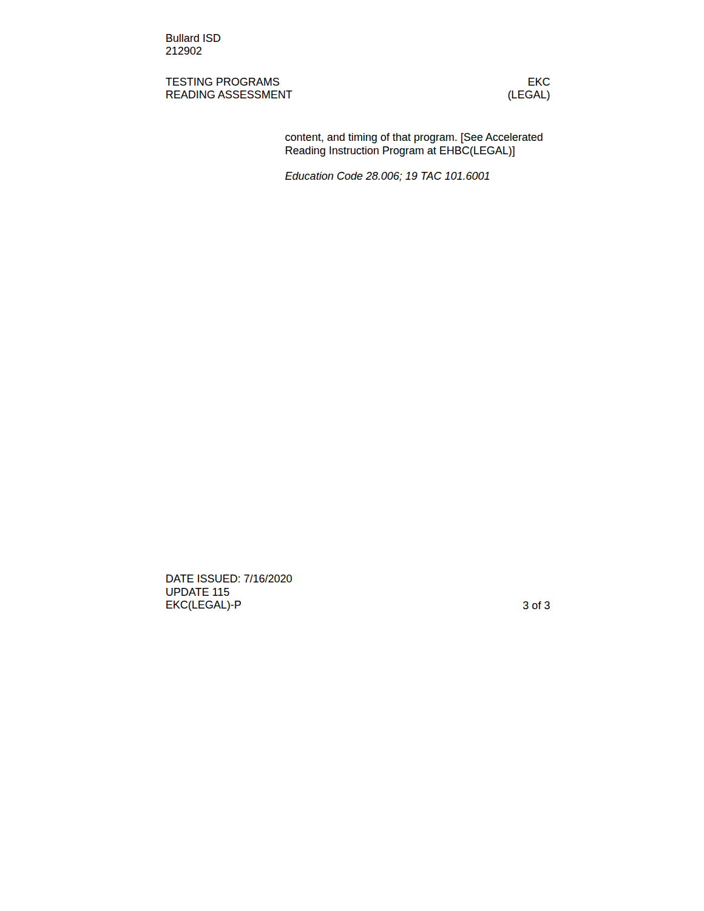Bullard ISD
212902
TESTING PROGRAMS
READING ASSESSMENT
EKC
(LEGAL)
content, and timing of that program. [See Accelerated Reading Instruction Program at EHBC(LEGAL)]
Education Code 28.006; 19 TAC 101.6001
DATE ISSUED: 7/16/2020
UPDATE 115
EKC(LEGAL)-P
3 of 3